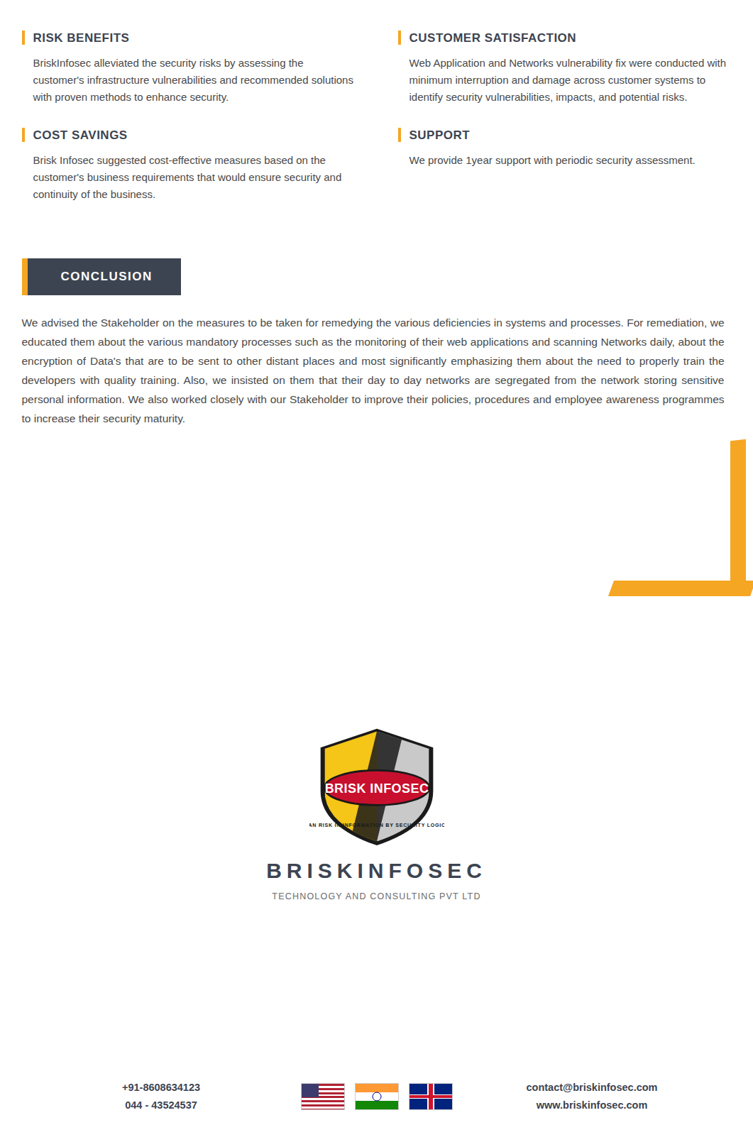Risk Benefits
BriskInfosec alleviated the security risks by assessing the customer's infrastructure vulnerabilities and recommended solutions with proven methods to enhance security.
Customer Satisfaction
Web Application and Networks vulnerability fix were conducted with minimum interruption and damage across customer systems to identify security vulnerabilities, impacts, and potential risks.
Cost Savings
Brisk Infosec suggested cost-effective measures based on the customer's business requirements that would ensure security and continuity of the business.
Support
We provide 1year support with periodic security assessment.
CONCLUSION
We advised the Stakeholder on the measures to be taken for remedying the various deficiencies in systems and processes. For remediation, we educated them about the various mandatory processes such as the monitoring of their web applications and scanning Networks daily, about the encryption of Data's that are to be sent to other distant places and most significantly emphasizing them about the need to properly train the developers with quality training. Also, we insisted on them that their day to day networks are segregated from the network storing sensitive personal information. We also worked closely with our Stakeholder to improve their policies, procedures and employee awareness programmes to increase their security maturity.
BRISK INFOSEC BAN RISK IN INFORMATION BY SECURITY LOGICS
BRISKINFOSEC
TECHNOLOGY AND CONSULTING PVT LTD
+91-8608634123
044 - 43524537
contact@briskinfosec.com
www.briskinfosec.com